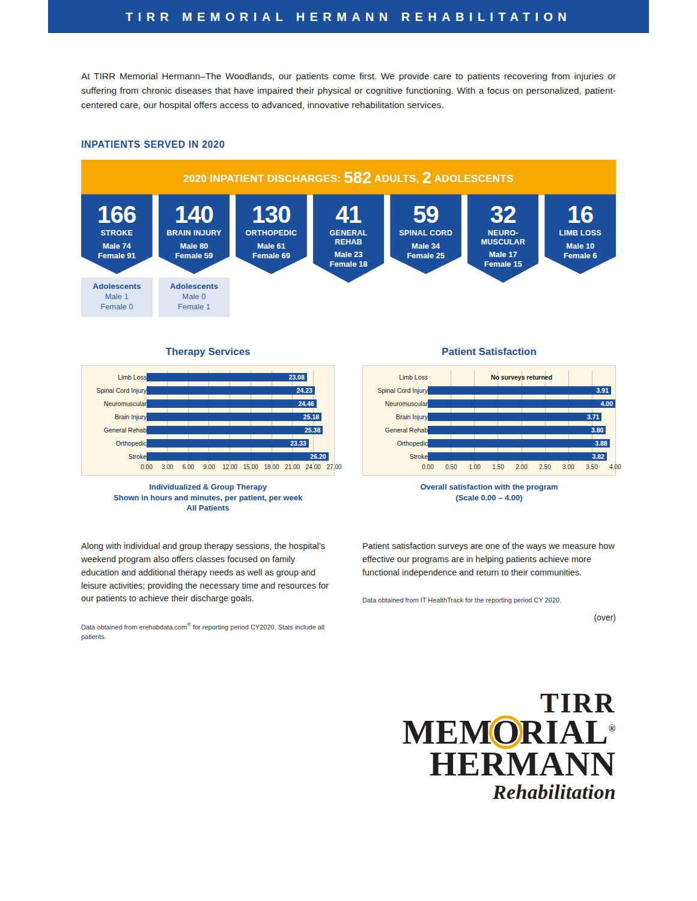TIRR MEMORIAL HERMANN REHABILITATION
At TIRR Memorial Hermann–The Woodlands, our patients come first. We provide care to patients recovering from injuries or suffering from chronic diseases that have impaired their physical or cognitive functioning. With a focus on personalized, patient-centered care, our hospital offers access to advanced, innovative rehabilitation services.
Inpatients Served in 2020
2020 INPATIENT DISCHARGES: 582 ADULTS, 2 ADOLESCENTS
166
STROKE
Male 74
Female 91
Adolescents Male 1
Female 0
140
BRAIN INJURY
Male 80
Female 59
Adolescents Male 0
Female 1
130
ORTHOPEDIC
Male 61
Female 69
41
GENERAL REHAB
Male 23
Female 18
59
SPINAL CORD
Male 34
Female 25
32
NEURO-
MUSCULAR
Male 17
Female 15
16
LIMB LOSS
Male 10
Female 6
Therapy Services
| Limb Loss | 23.08 |
| Spinal Cord Injury | 24.23 |
| Neuromuscular | 24.46 |
| Brain Injury | 25.18 |
| General Rehab | 25.38 |
| Orthopedic | 23.33 |
| Stroke | 26.20 |
0.00 3.00 6.00 9.00 12.00 15.00 18.00 21.00 24.00 27.00
Individualized & Group Therapy
Shown in hours and minutes, per patient, per week
All Patients
Patient Satisfaction
| Limb Loss | No surveys returned |
| Spinal Cord Injury | 3.91 |
| Neuromuscular | 4.00 |
| Brain Injury | 3.71 |
| General Rehab | 3.80 |
| Orthopedic | 3.88 |
| Stroke | 3.82 |
0.00 0.50 1.00 1.50 2.00 2.50 3.00 3.50 4.00
Overall satisfaction with the program
(Scale 0.00 – 4.00)
Along with individual and group therapy sessions, the hospital’s weekend program also offers classes focused on family education and additional therapy needs as well as group and leisure activities; providing the necessary time and resources for our patients to achieve their discharge goals.
Data obtained from erehabdata.com® for reporting period CY2020. Stats include all patients.
Patient satisfaction surveys are one of the ways we measure how effective our programs are in helping patients achieve more functional independence and return to their communities.
Data obtained from IT HealthTrack for the reporting period CY 2020.
(over)
TIRR
MEMORIAL®
HERMANN
Rehabilitation